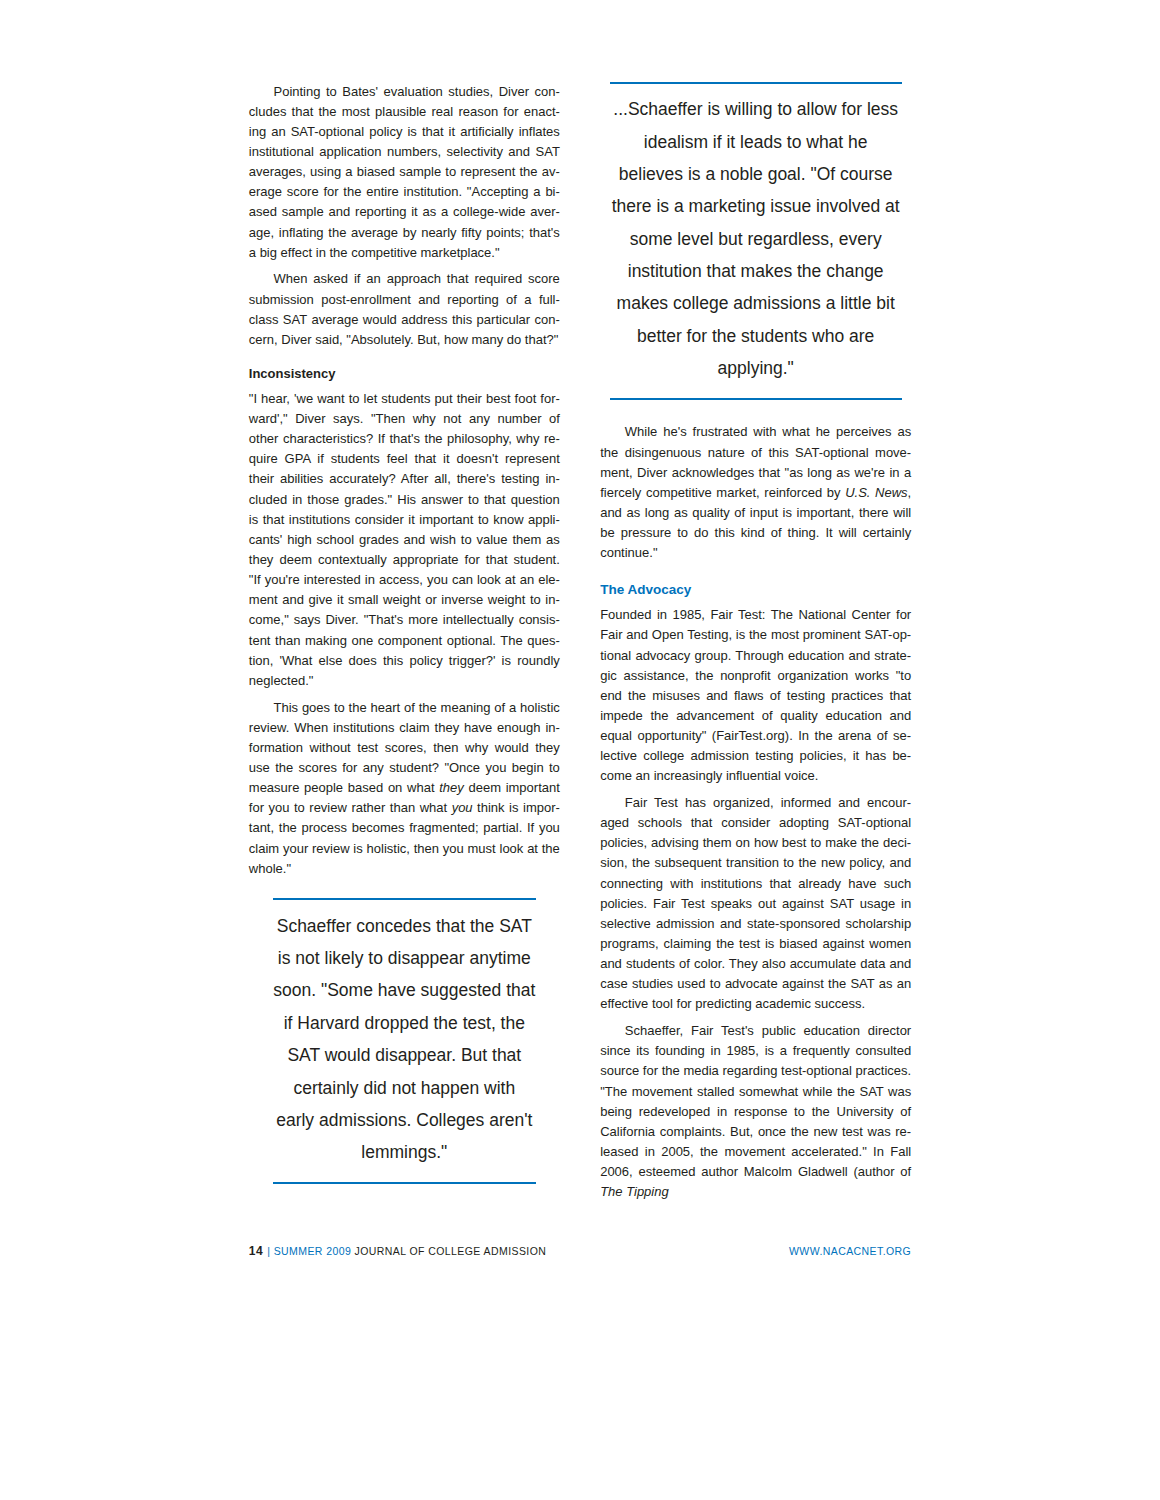Pointing to Bates' evaluation studies, Diver concludes that the most plausible real reason for enacting an SAT-optional policy is that it artificially inflates institutional application numbers, selectivity and SAT averages, using a biased sample to represent the average score for the entire institution. "Accepting a biased sample and reporting it as a college-wide average, inflating the average by nearly fifty points; that's a big effect in the competitive marketplace."
When asked if an approach that required score submission post-enrollment and reporting of a full-class SAT average would address this particular concern, Diver said, "Absolutely. But, how many do that?"
Inconsistency
"I hear, 'we want to let students put their best foot forward'," Diver says. "Then why not any number of other characteristics? If that's the philosophy, why require GPA if students feel that it doesn't represent their abilities accurately? After all, there's testing included in those grades." His answer to that question is that institutions consider it important to know applicants' high school grades and wish to value them as they deem contextually appropriate for that student. "If you're interested in access, you can look at an element and give it small weight or inverse weight to income," says Diver. "That's more intellectually consistent than making one component optional. The question, 'What else does this policy trigger?' is roundly neglected."
This goes to the heart of the meaning of a holistic review. When institutions claim they have enough information without test scores, then why would they use the scores for any student? "Once you begin to measure people based on what they deem important for you to review rather than what you think is important, the process becomes fragmented; partial. If you claim your review is holistic, then you must look at the whole."
Schaeffer concedes that the SAT is not likely to disappear anytime soon. "Some have suggested that if Harvard dropped the test, the SAT would disappear. But that certainly did not happen with early admissions. Colleges aren't lemmings."
...Schaeffer is willing to allow for less idealism if it leads to what he believes is a noble goal. "Of course there is a marketing issue involved at some level but regardless, every institution that makes the change makes college admissions a little bit better for the students who are applying."
While he's frustrated with what he perceives as the disingenuous nature of this SAT-optional movement, Diver acknowledges that "as long as we're in a fiercely competitive market, reinforced by U.S. News, and as long as quality of input is important, there will be pressure to do this kind of thing. It will certainly continue."
The Advocacy
Founded in 1985, Fair Test: The National Center for Fair and Open Testing, is the most prominent SAT-optional advocacy group. Through education and strategic assistance, the nonprofit organization works "to end the misuses and flaws of testing practices that impede the advancement of quality education and equal opportunity" (FairTest.org). In the arena of selective college admission testing policies, it has become an increasingly influential voice.
Fair Test has organized, informed and encouraged schools that consider adopting SAT-optional policies, advising them on how best to make the decision, the subsequent transition to the new policy, and connecting with institutions that already have such policies. Fair Test speaks out against SAT usage in selective admission and state-sponsored scholarship programs, claiming the test is biased against women and students of color. They also accumulate data and case studies used to advocate against the SAT as an effective tool for predicting academic success.
Schaeffer, Fair Test's public education director since its founding in 1985, is a frequently consulted source for the media regarding test-optional practices. "The movement stalled somewhat while the SAT was being redeveloped in response to the University of California complaints. But, once the new test was released in 2005, the movement accelerated." In Fall 2006, esteemed author Malcolm Gladwell (author of The Tipping
14| SUMMER 2009 JOURNAL OF COLLEGE ADMISSION
WWW.NACACNET.ORG